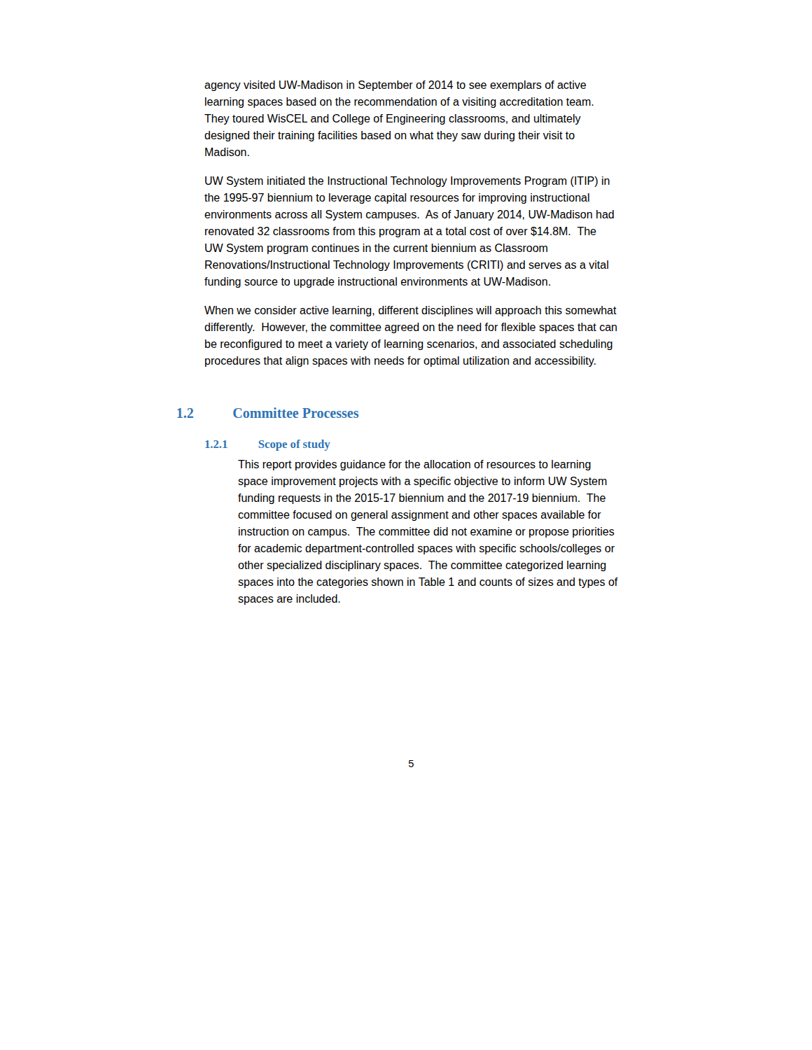agency visited UW-Madison in September of 2014 to see exemplars of active learning spaces based on the recommendation of a visiting accreditation team. They toured WisCEL and College of Engineering classrooms, and ultimately designed their training facilities based on what they saw during their visit to Madison.
UW System initiated the Instructional Technology Improvements Program (ITIP) in the 1995-97 biennium to leverage capital resources for improving instructional environments across all System campuses. As of January 2014, UW-Madison had renovated 32 classrooms from this program at a total cost of over $14.8M. The UW System program continues in the current biennium as Classroom Renovations/Instructional Technology Improvements (CRITI) and serves as a vital funding source to upgrade instructional environments at UW-Madison.
When we consider active learning, different disciplines will approach this somewhat differently. However, the committee agreed on the need for flexible spaces that can be reconfigured to meet a variety of learning scenarios, and associated scheduling procedures that align spaces with needs for optimal utilization and accessibility.
1.2 Committee Processes
1.2.1 Scope of study
This report provides guidance for the allocation of resources to learning space improvement projects with a specific objective to inform UW System funding requests in the 2015-17 biennium and the 2017-19 biennium. The committee focused on general assignment and other spaces available for instruction on campus. The committee did not examine or propose priorities for academic department-controlled spaces with specific schools/colleges or other specialized disciplinary spaces. The committee categorized learning spaces into the categories shown in Table 1 and counts of sizes and types of spaces are included.
5